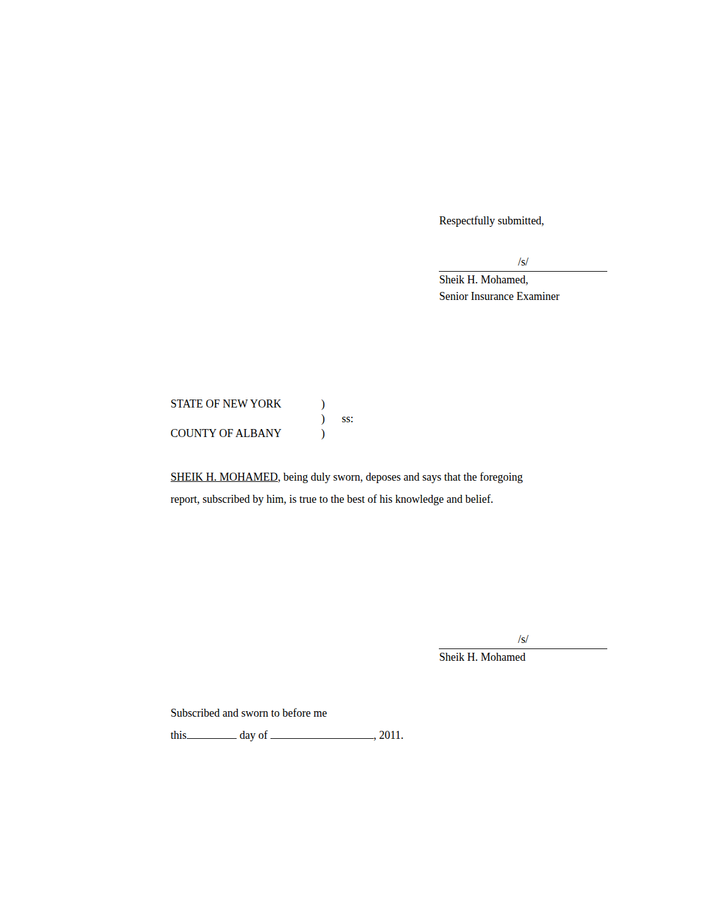Respectfully submitted,
/s/
Sheik H. Mohamed,
Senior Insurance Examiner
| STATE OF NEW YORK | ) | |
| | ) | ss: |
| COUNTY OF ALBANY | ) | |
SHEIK H. MOHAMED, being duly sworn, deposes and says that the foregoing report, subscribed by him, is true to the best of his knowledge and belief.
/s/
Sheik H. Mohamed
Subscribed and sworn to before me
this day of , 2011.